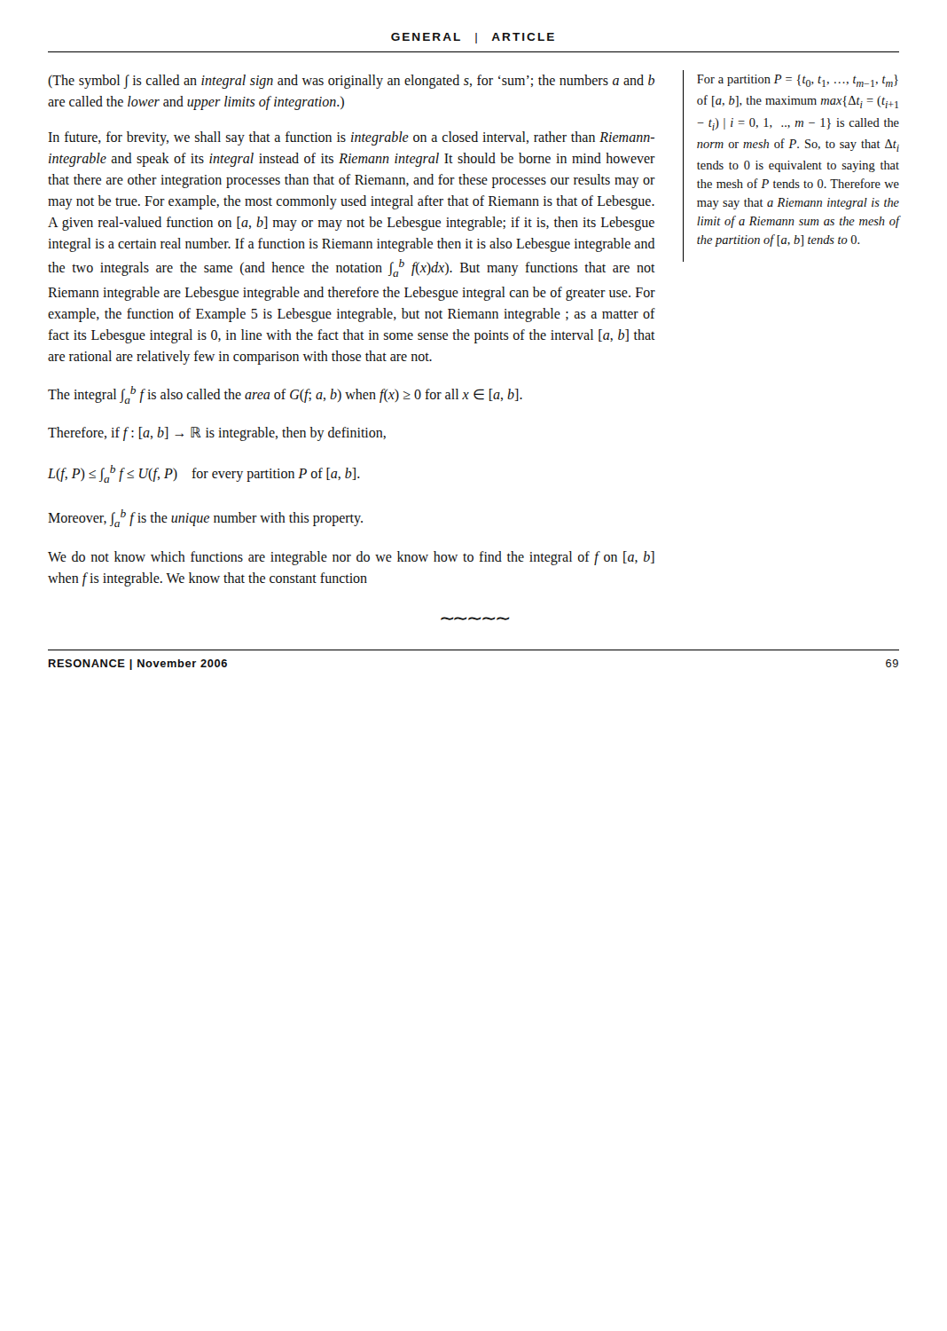GENERAL | ARTICLE
(The symbol ∫ is called an integral sign and was originally an elongated s, for ‘sum’; the numbers a and b are called the lower and upper limits of integration.)
In future, for brevity, we shall say that a function is integrable on a closed interval, rather than Riemann-integrable and speak of its integral instead of its Riemann integral It should be borne in mind however that there are other integration processes than that of Riemann, and for these processes our results may or may not be true. For example, the most commonly used integral after that of Riemann is that of Lebesgue. A given real-valued function on [a, b] may or may not be Lebesgue integrable; if it is, then its Lebesgue integral is a certain real number. If a function is Riemann integrable then it is also Lebesgue integrable and the two integrals are the same (and hence the notation ∫ab f(x)dx). But many functions that are not Riemann integrable are Lebesgue integrable and therefore the Lebesgue integral can be of greater use. For example, the function of Example 5 is Lebesgue integrable, but not Riemann integrable ; as a matter of fact its Lebesgue integral is 0, in line with the fact that in some sense the points of the interval [a, b] that are rational are relatively few in comparison with those that are not.
The integral ∫ab f is also called the area of G(f; a, b) when f(x) ≥ 0 for all x ∈ [a, b].
Therefore, if f : [a, b] → ℝ is integrable, then by definition,
L(f, P) ≤ ∫ab f ≤ U(f, P) for every partition P of [a, b].
Moreover, ∫ab f is the unique number with this property.
We do not know which functions are integrable nor do we know how to find the integral of f on [a, b] when f is integrable. We know that the constant function
For a partition P = {t0, t1, …, tm−1, tm} of [a, b], the maximum max{Δti = (ti+1 − ti) | i = 0, 1, .., m − 1} is called the norm or mesh of P. So, to say that Δti tends to 0 is equivalent to saying that the mesh of P tends to 0. Therefore we may say that a Riemann integral is the limit of a Riemann sum as the mesh of the partition of [a, b] tends to 0.
∼∼∼∼∼
RESONANCE | November 2006 69